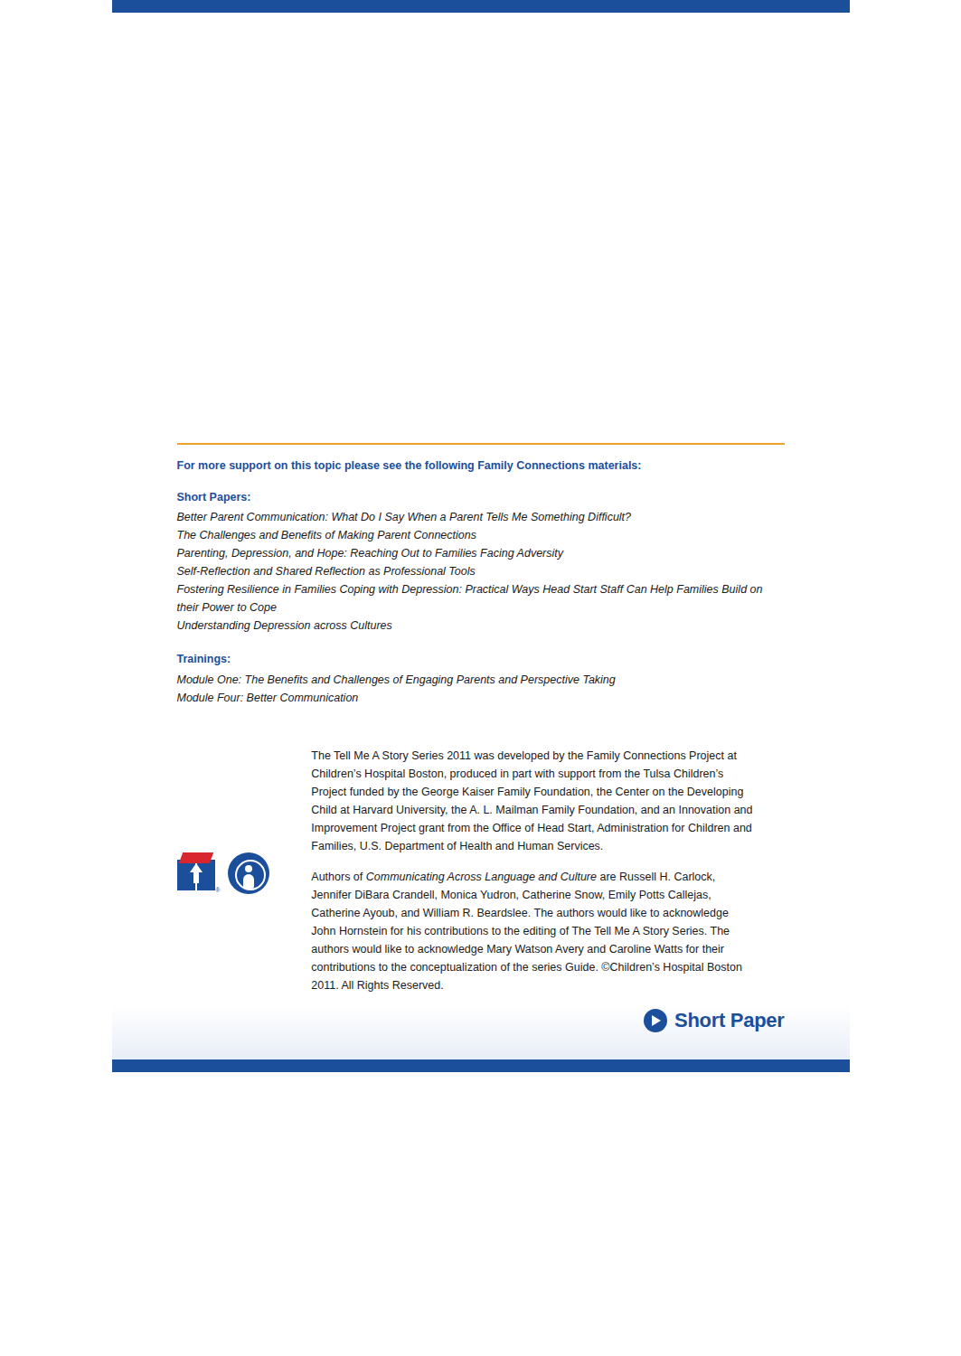For more support on this topic please see the following Family Connections materials:
Short Papers:
Better Parent Communication: What Do I Say When a Parent Tells Me Something Difficult?
The Challenges and Benefits of Making Parent Connections
Parenting, Depression, and Hope: Reaching Out to Families Facing Adversity
Self-Reflection and Shared Reflection as Professional Tools
Fostering Resilience in Families Coping with Depression: Practical Ways Head Start Staff Can Help Families Build on their Power to Cope
Understanding Depression across Cultures
Trainings:
Module One: The Benefits and Challenges of Engaging Parents and Perspective Taking
Module Four: Better Communication
The Tell Me A Story Series 2011 was developed by the Family Connections Project at Children’s Hospital Boston, produced in part with support from the Tulsa Children’s Project funded by the George Kaiser Family Foundation, the Center on the Developing Child at Harvard University, the A. L. Mailman Family Foundation, and an Innovation and Improvement Project grant from the Office of Head Start, Administration for Children and Families, U.S. Department of Health and Human Services.
Authors of Communicating Across Language and Culture are Russell H. Carlock, Jennifer DiBara Crandell, Monica Yudron, Catherine Snow, Emily Potts Callejas, Catherine Ayoub, and William R. Beardslee. The authors would like to acknowledge John Hornstein for his contributions to the editing of The Tell Me A Story Series. The authors would like to acknowledge Mary Watson Avery and Caroline Watts for their contributions to the conceptualization of the series Guide. ©Children’s Hospital Boston 2011. All Rights Reserved.
®
Short Paper